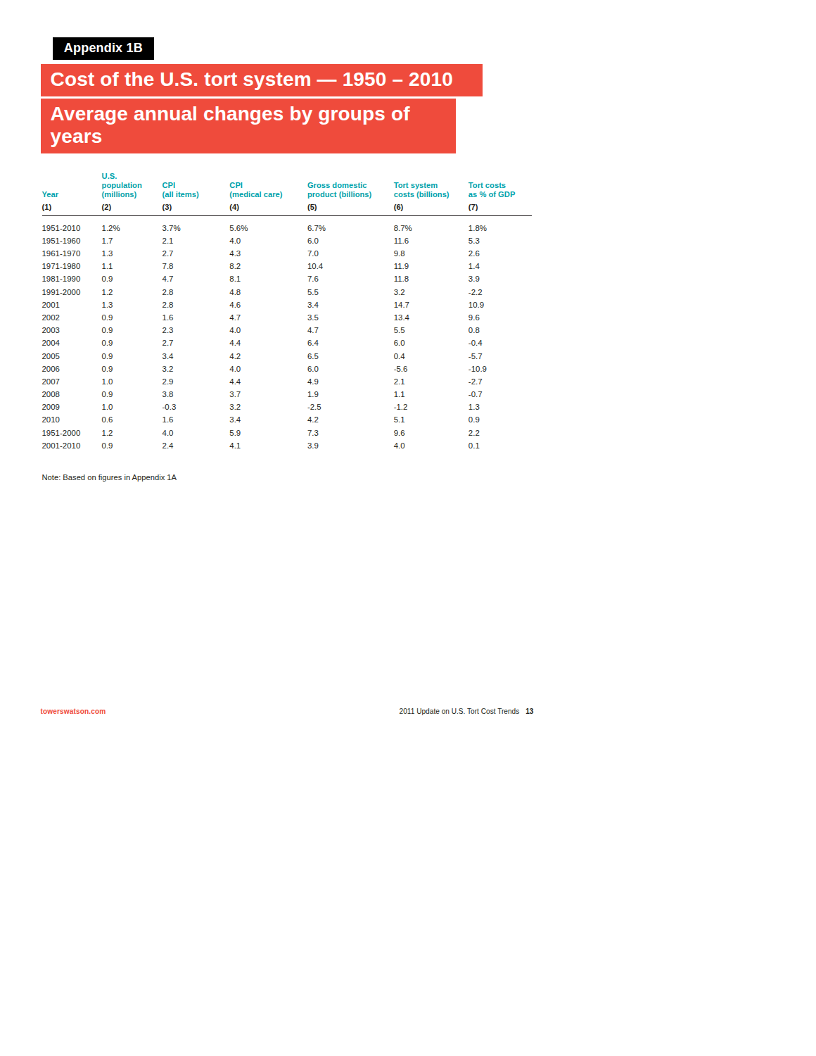Appendix 1B
Cost of the U.S. tort system — 1950 – 2010
Average annual changes by groups of years
| Year | U.S. population (millions) | CPI (all items) | CPI (medical care) | Gross domestic product (billions) | Tort system costs (billions) | Tort costs as % of GDP |
| --- | --- | --- | --- | --- | --- | --- |
| (1) | (2) | (3) | (4) | (5) | (6) | (7) |
| 1951-2010 | 1.2% | 3.7% | 5.6% | 6.7% | 8.7% | 1.8% |
| 1951-1960 | 1.7 | 2.1 | 4.0 | 6.0 | 11.6 | 5.3 |
| 1961-1970 | 1.3 | 2.7 | 4.3 | 7.0 | 9.8 | 2.6 |
| 1971-1980 | 1.1 | 7.8 | 8.2 | 10.4 | 11.9 | 1.4 |
| 1981-1990 | 0.9 | 4.7 | 8.1 | 7.6 | 11.8 | 3.9 |
| 1991-2000 | 1.2 | 2.8 | 4.8 | 5.5 | 3.2 | -2.2 |
| 2001 | 1.3 | 2.8 | 4.6 | 3.4 | 14.7 | 10.9 |
| 2002 | 0.9 | 1.6 | 4.7 | 3.5 | 13.4 | 9.6 |
| 2003 | 0.9 | 2.3 | 4.0 | 4.7 | 5.5 | 0.8 |
| 2004 | 0.9 | 2.7 | 4.4 | 6.4 | 6.0 | -0.4 |
| 2005 | 0.9 | 3.4 | 4.2 | 6.5 | 0.4 | -5.7 |
| 2006 | 0.9 | 3.2 | 4.0 | 6.0 | -5.6 | -10.9 |
| 2007 | 1.0 | 2.9 | 4.4 | 4.9 | 2.1 | -2.7 |
| 2008 | 0.9 | 3.8 | 3.7 | 1.9 | 1.1 | -0.7 |
| 2009 | 1.0 | -0.3 | 3.2 | -2.5 | -1.2 | 1.3 |
| 2010 | 0.6 | 1.6 | 3.4 | 4.2 | 5.1 | 0.9 |
| 1951-2000 | 1.2 | 4.0 | 5.9 | 7.3 | 9.6 | 2.2 |
| 2001-2010 | 0.9 | 2.4 | 4.1 | 3.9 | 4.0 | 0.1 |
Note: Based on figures in Appendix 1A
towerswatson.com
2011 Update on U.S. Tort Cost Trends 13